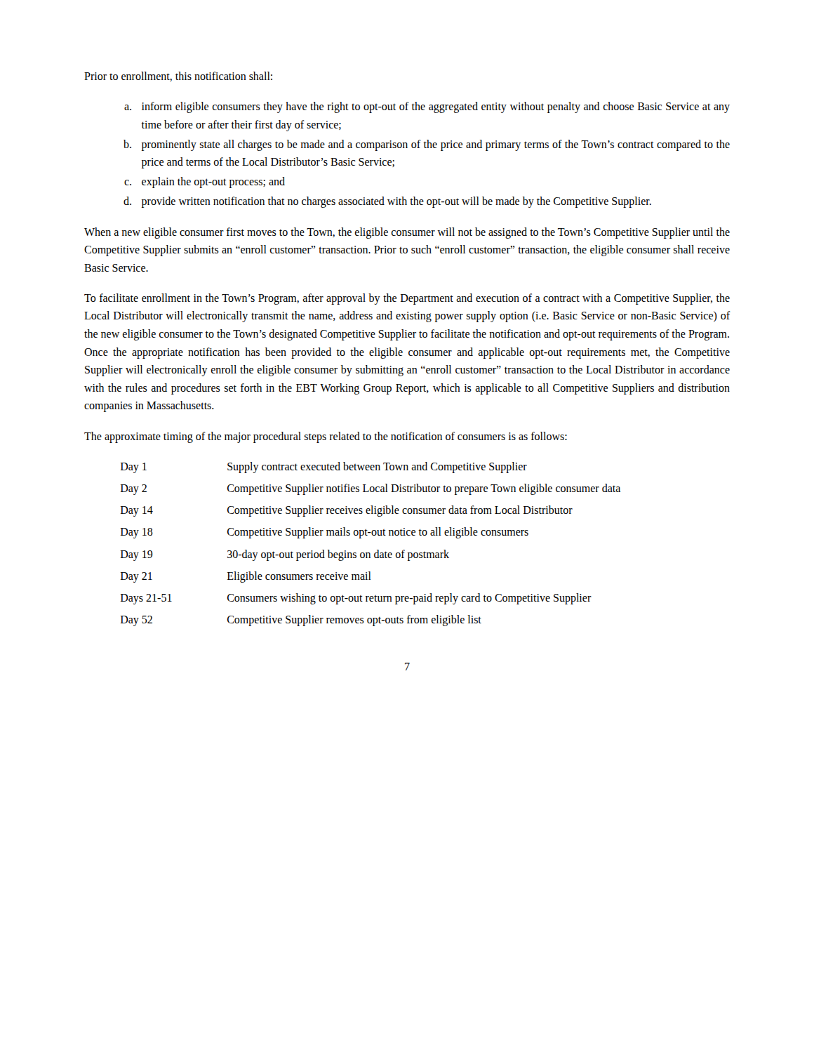Prior to enrollment, this notification shall:
inform eligible consumers they have the right to opt-out of the aggregated entity without penalty and choose Basic Service at any time before or after their first day of service;
prominently state all charges to be made and a comparison of the price and primary terms of the Town’s contract compared to the price and terms of the Local Distributor’s Basic Service;
explain the opt-out process; and
provide written notification that no charges associated with the opt-out will be made by the Competitive Supplier.
When a new eligible consumer first moves to the Town, the eligible consumer will not be assigned to the Town’s Competitive Supplier until the Competitive Supplier submits an “enroll customer” transaction. Prior to such “enroll customer” transaction, the eligible consumer shall receive Basic Service.
To facilitate enrollment in the Town’s Program, after approval by the Department and execution of a contract with a Competitive Supplier, the Local Distributor will electronically transmit the name, address and existing power supply option (i.e. Basic Service or non-Basic Service) of the new eligible consumer to the Town’s designated Competitive Supplier to facilitate the notification and opt-out requirements of the Program. Once the appropriate notification has been provided to the eligible consumer and applicable opt-out requirements met, the Competitive Supplier will electronically enroll the eligible consumer by submitting an “enroll customer” transaction to the Local Distributor in accordance with the rules and procedures set forth in the EBT Working Group Report, which is applicable to all Competitive Suppliers and distribution companies in Massachusetts.
The approximate timing of the major procedural steps related to the notification of consumers is as follows:
| Day 1 | Supply contract executed between Town and Competitive Supplier |
| Day 2 | Competitive Supplier notifies Local Distributor to prepare Town eligible consumer data |
| Day 14 | Competitive Supplier receives eligible consumer data from Local Distributor |
| Day 18 | Competitive Supplier mails opt-out notice to all eligible consumers |
| Day 19 | 30-day opt-out period begins on date of postmark |
| Day 21 | Eligible consumers receive mail |
| Days 21-51 | Consumers wishing to opt-out return pre-paid reply card to Competitive Supplier |
| Day 52 | Competitive Supplier removes opt-outs from eligible list |
7